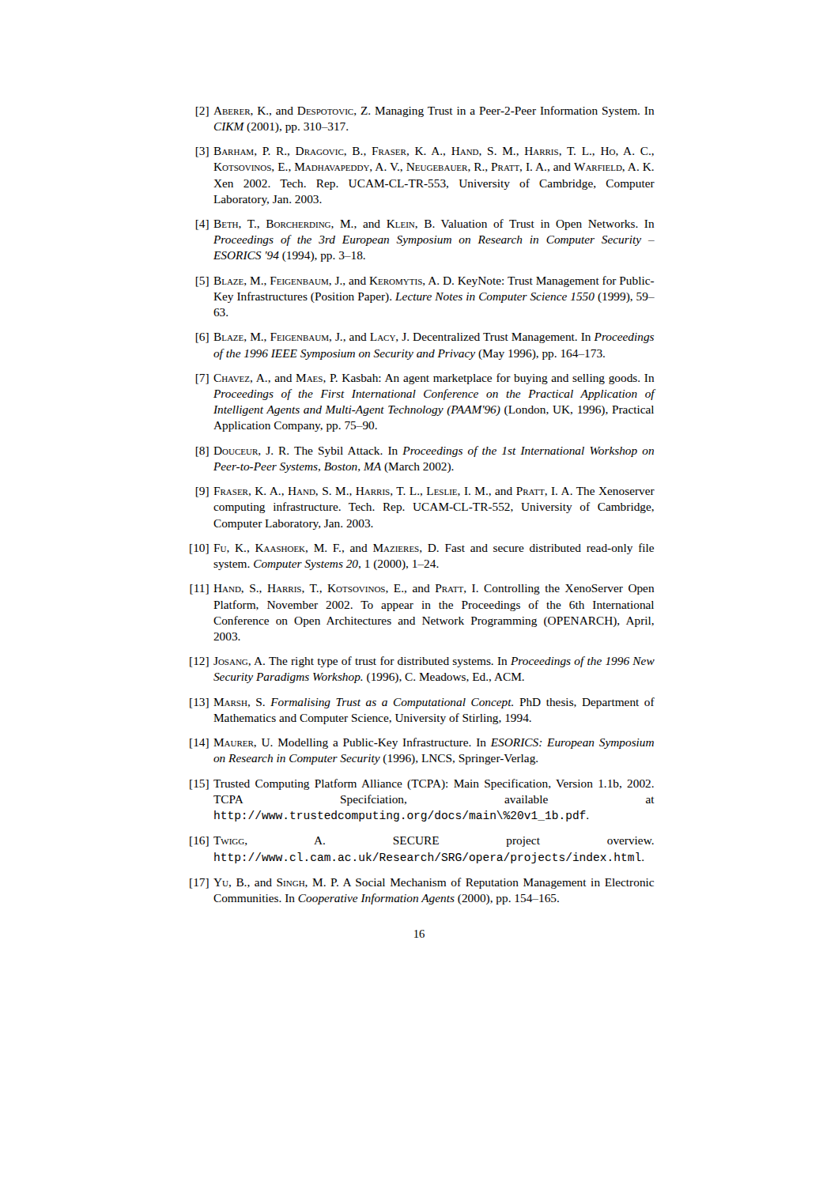[2] Aberer, K., and Despotovic, Z. Managing Trust in a Peer-2-Peer Information System. In CIKM (2001), pp. 310–317.
[3] Barham, P. R., Dragovic, B., Fraser, K. A., Hand, S. M., Harris, T. L., Ho, A. C., Kotsovinos, E., Madhavapeddy, A. V., Neugebauer, R., Pratt, I. A., and Warfield, A. K. Xen 2002. Tech. Rep. UCAM-CL-TR-553, University of Cambridge, Computer Laboratory, Jan. 2003.
[4] Beth, T., Borcherding, M., and Klein, B. Valuation of Trust in Open Networks. In Proceedings of the 3rd European Symposium on Research in Computer Security – ESORICS '94 (1994), pp. 3–18.
[5] Blaze, M., Feigenbaum, J., and Keromytis, A. D. KeyNote: Trust Management for Public-Key Infrastructures (Position Paper). Lecture Notes in Computer Science 1550 (1999), 59–63.
[6] Blaze, M., Feigenbaum, J., and Lacy, J. Decentralized Trust Management. In Proceedings of the 1996 IEEE Symposium on Security and Privacy (May 1996), pp. 164–173.
[7] Chavez, A., and Maes, P. Kasbah: An agent marketplace for buying and selling goods. In Proceedings of the First International Conference on the Practical Application of Intelligent Agents and Multi-Agent Technology (PAAM'96) (London, UK, 1996), Practical Application Company, pp. 75–90.
[8] Douceur, J. R. The Sybil Attack. In Proceedings of the 1st International Workshop on Peer-to-Peer Systems, Boston, MA (March 2002).
[9] Fraser, K. A., Hand, S. M., Harris, T. L., Leslie, I. M., and Pratt, I. A. The Xenoserver computing infrastructure. Tech. Rep. UCAM-CL-TR-552, University of Cambridge, Computer Laboratory, Jan. 2003.
[10] Fu, K., Kaashoek, M. F., and Mazieres, D. Fast and secure distributed read-only file system. Computer Systems 20, 1 (2000), 1–24.
[11] Hand, S., Harris, T., Kotsovinos, E., and Pratt, I. Controlling the XenoServer Open Platform, November 2002. To appear in the Proceedings of the 6th International Conference on Open Architectures and Network Programming (OPENARCH), April, 2003.
[12] Josang, A. The right type of trust for distributed systems. In Proceedings of the 1996 New Security Paradigms Workshop. (1996), C. Meadows, Ed., ACM.
[13] Marsh, S. Formalising Trust as a Computational Concept. PhD thesis, Department of Mathematics and Computer Science, University of Stirling, 1994.
[14] Maurer, U. Modelling a Public-Key Infrastructure. In ESORICS: European Symposium on Research in Computer Security (1996), LNCS, Springer-Verlag.
[15] Trusted Computing Platform Alliance (TCPA): Main Specification, Version 1.1b, 2002. TCPA Specifciation, available at http://www.trustedcomputing.org/docs/main\%20v1_1b.pdf.
[16] Twigg, A. SECURE project overview. http://www.cl.cam.ac.uk/Research/SRG/opera/projects/index.html.
[17] Yu, B., and Singh, M. P. A Social Mechanism of Reputation Management in Electronic Communities. In Cooperative Information Agents (2000), pp. 154–165.
16